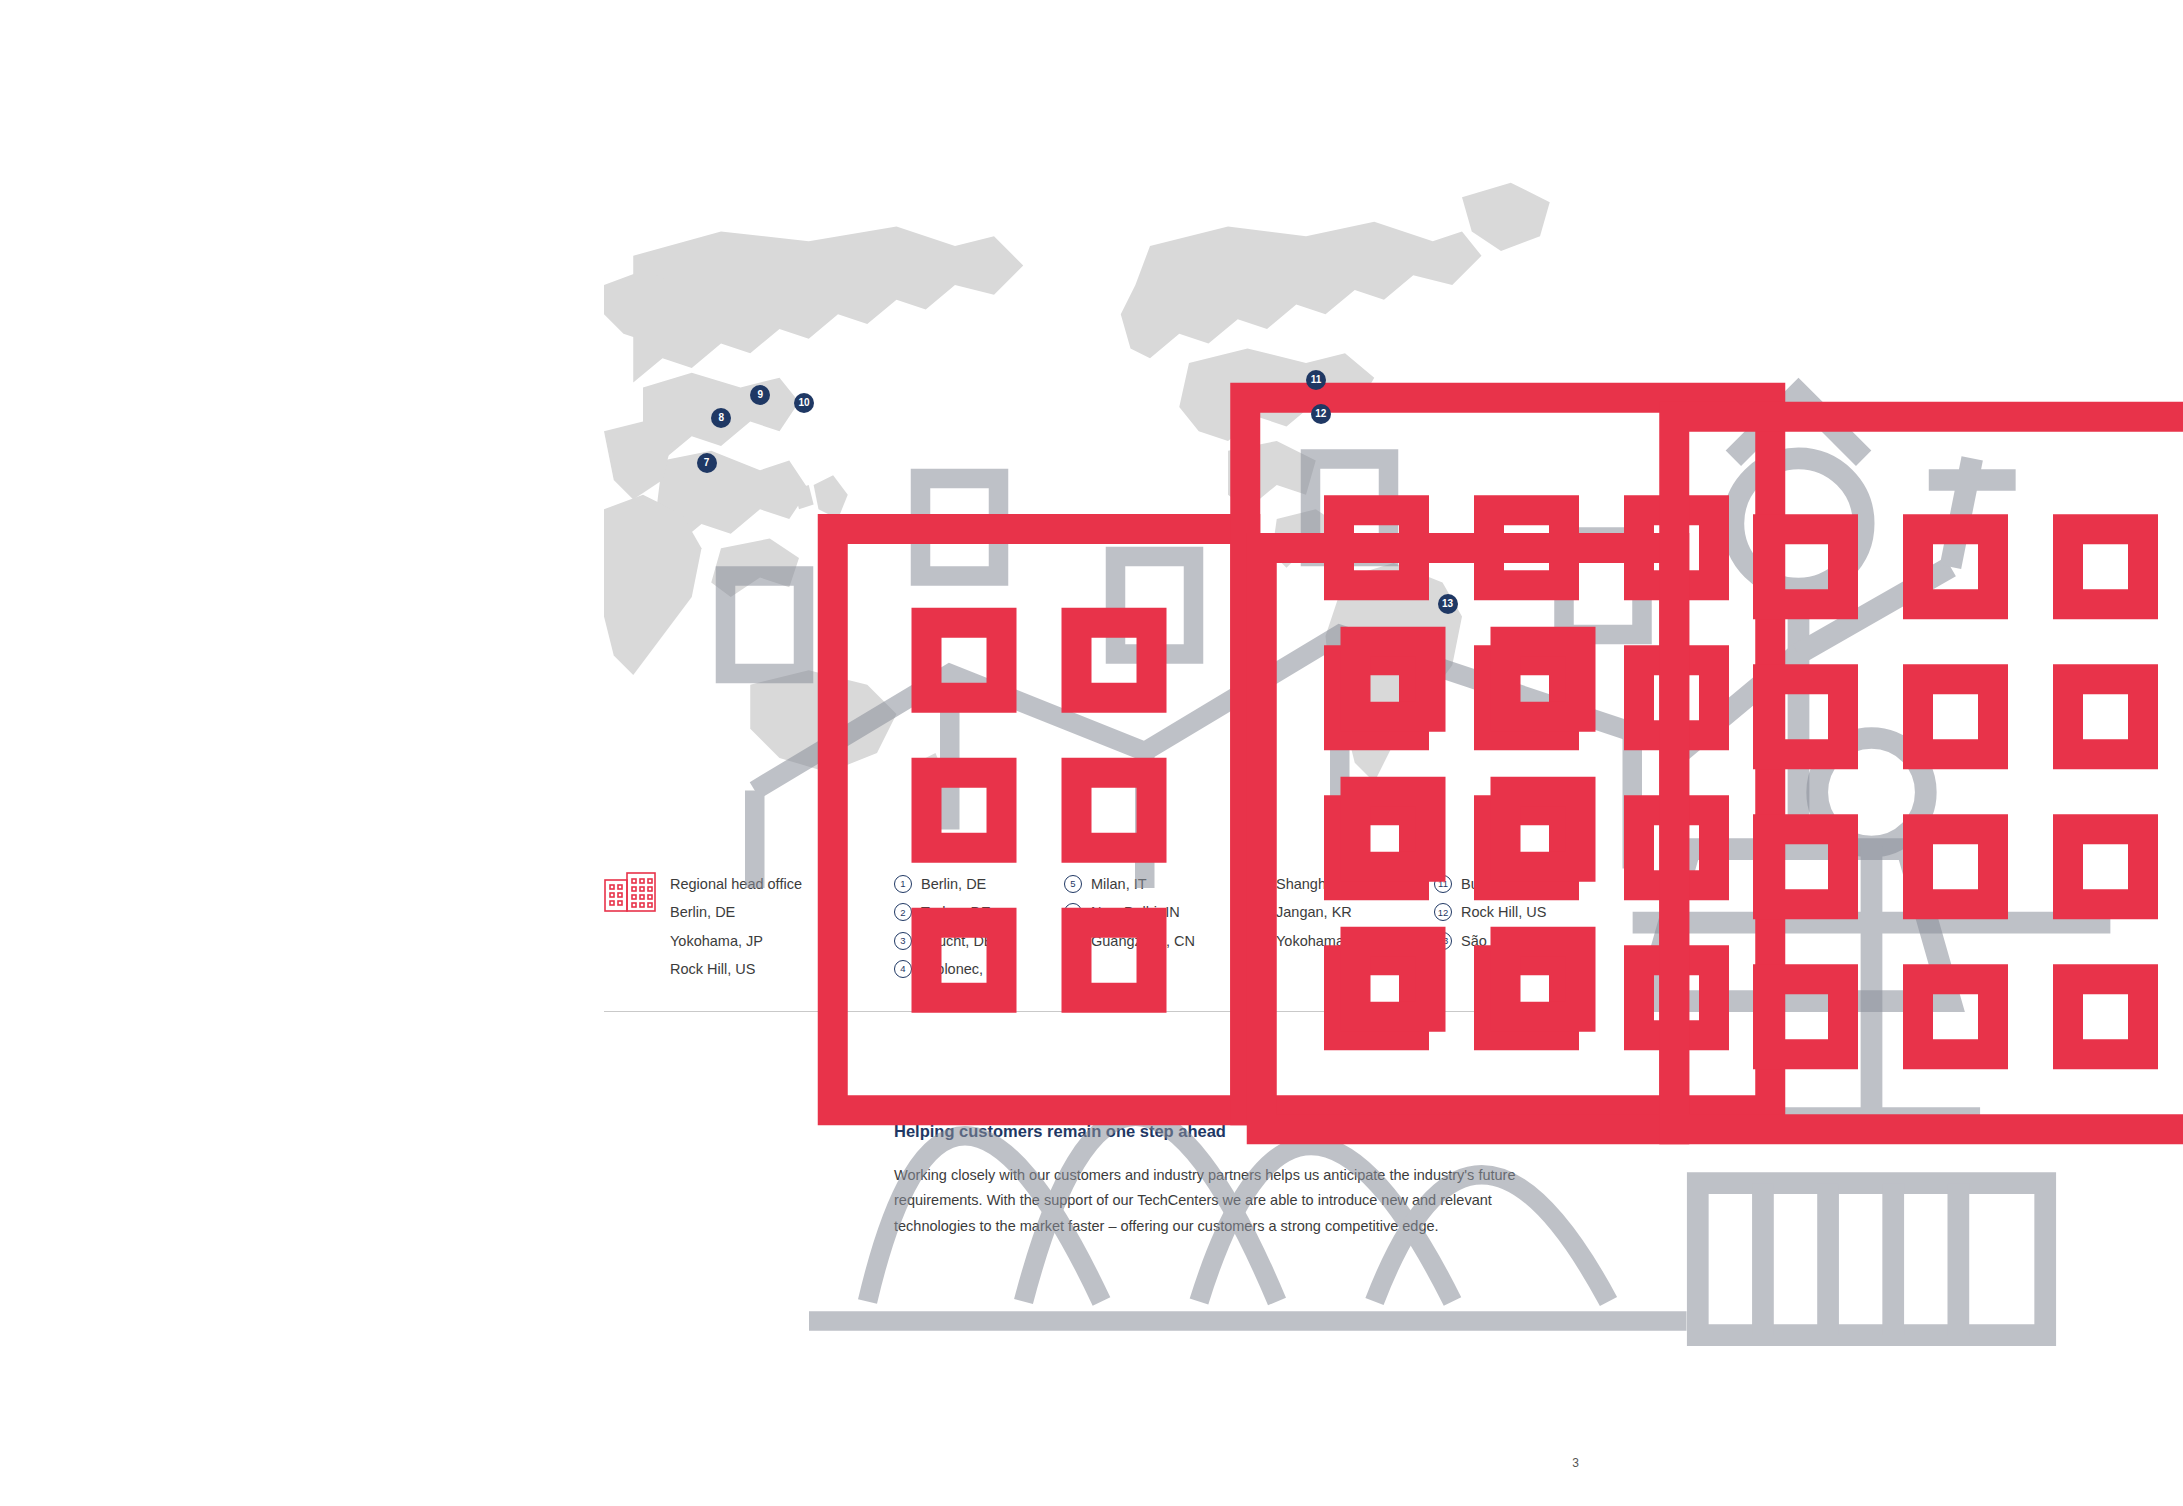7 8 9 10 11 12 13
Regional head office
Berlin, DE
Yokohama, JP
Rock Hill, US
1 Berlin, DE
2 Trebur, DE
3 Feucht, DE
4 Jablonec, CZ
5 Milan, IT
6 New Delhi, IN
7 Guangzhou, CN
8 Shanghai, CN
9 Jangan, KR
10 Yokohama, JP
11 Burlington, CA
12 Rock Hill, US
13 São Paulo, BR
Helping customers remain one step ahead
Working closely with our customers and industry partners helps us anticipate the industry's future requirements. With the support of our TechCenters we are able to introduce new and relevant technologies to the market faster – offering our customers a strong competitive edge.
3